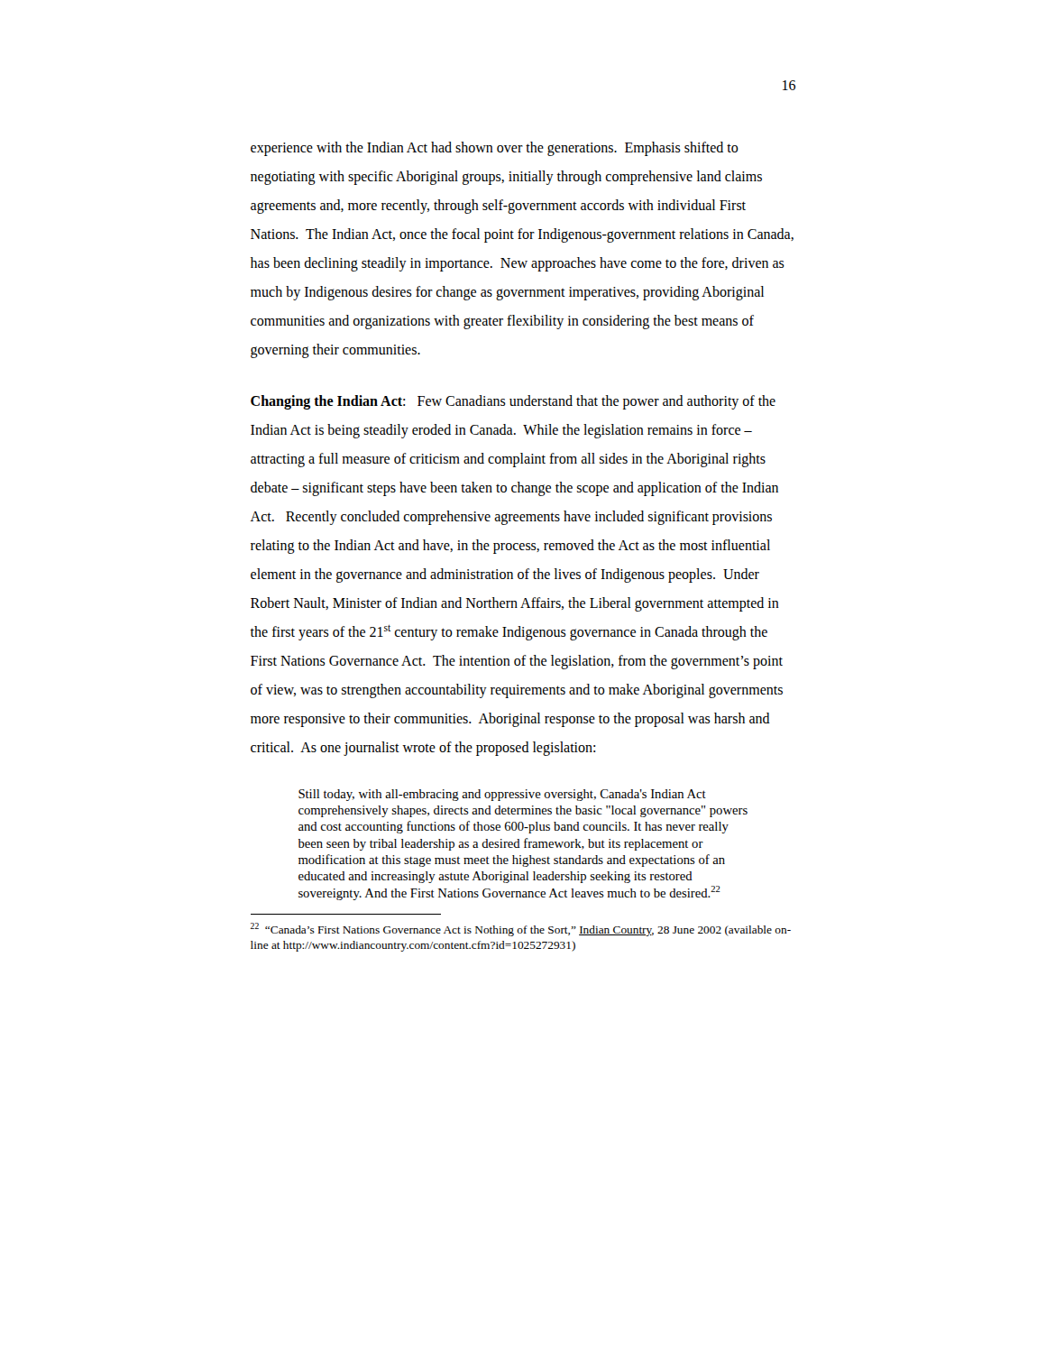16
experience with the Indian Act had shown over the generations. Emphasis shifted to negotiating with specific Aboriginal groups, initially through comprehensive land claims agreements and, more recently, through self-government accords with individual First Nations. The Indian Act, once the focal point for Indigenous-government relations in Canada, has been declining steadily in importance. New approaches have come to the fore, driven as much by Indigenous desires for change as government imperatives, providing Aboriginal communities and organizations with greater flexibility in considering the best means of governing their communities.
Changing the Indian Act: Few Canadians understand that the power and authority of the Indian Act is being steadily eroded in Canada. While the legislation remains in force – attracting a full measure of criticism and complaint from all sides in the Aboriginal rights debate – significant steps have been taken to change the scope and application of the Indian Act. Recently concluded comprehensive agreements have included significant provisions relating to the Indian Act and have, in the process, removed the Act as the most influential element in the governance and administration of the lives of Indigenous peoples. Under Robert Nault, Minister of Indian and Northern Affairs, the Liberal government attempted in the first years of the 21st century to remake Indigenous governance in Canada through the First Nations Governance Act. The intention of the legislation, from the government’s point of view, was to strengthen accountability requirements and to make Aboriginal governments more responsive to their communities. Aboriginal response to the proposal was harsh and critical. As one journalist wrote of the proposed legislation:
Still today, with all-embracing and oppressive oversight, Canada's Indian Act comprehensively shapes, directs and determines the basic "local governance" powers and cost accounting functions of those 600-plus band councils. It has never really been seen by tribal leadership as a desired framework, but its replacement or modification at this stage must meet the highest standards and expectations of an educated and increasingly astute Aboriginal leadership seeking its restored sovereignty. And the First Nations Governance Act leaves much to be desired.22
22 “Canada’s First Nations Governance Act is Nothing of the Sort,” Indian Country, 28 June 2002 (available on-line at http://www.indiancountry.com/content.cfm?id=1025272931)